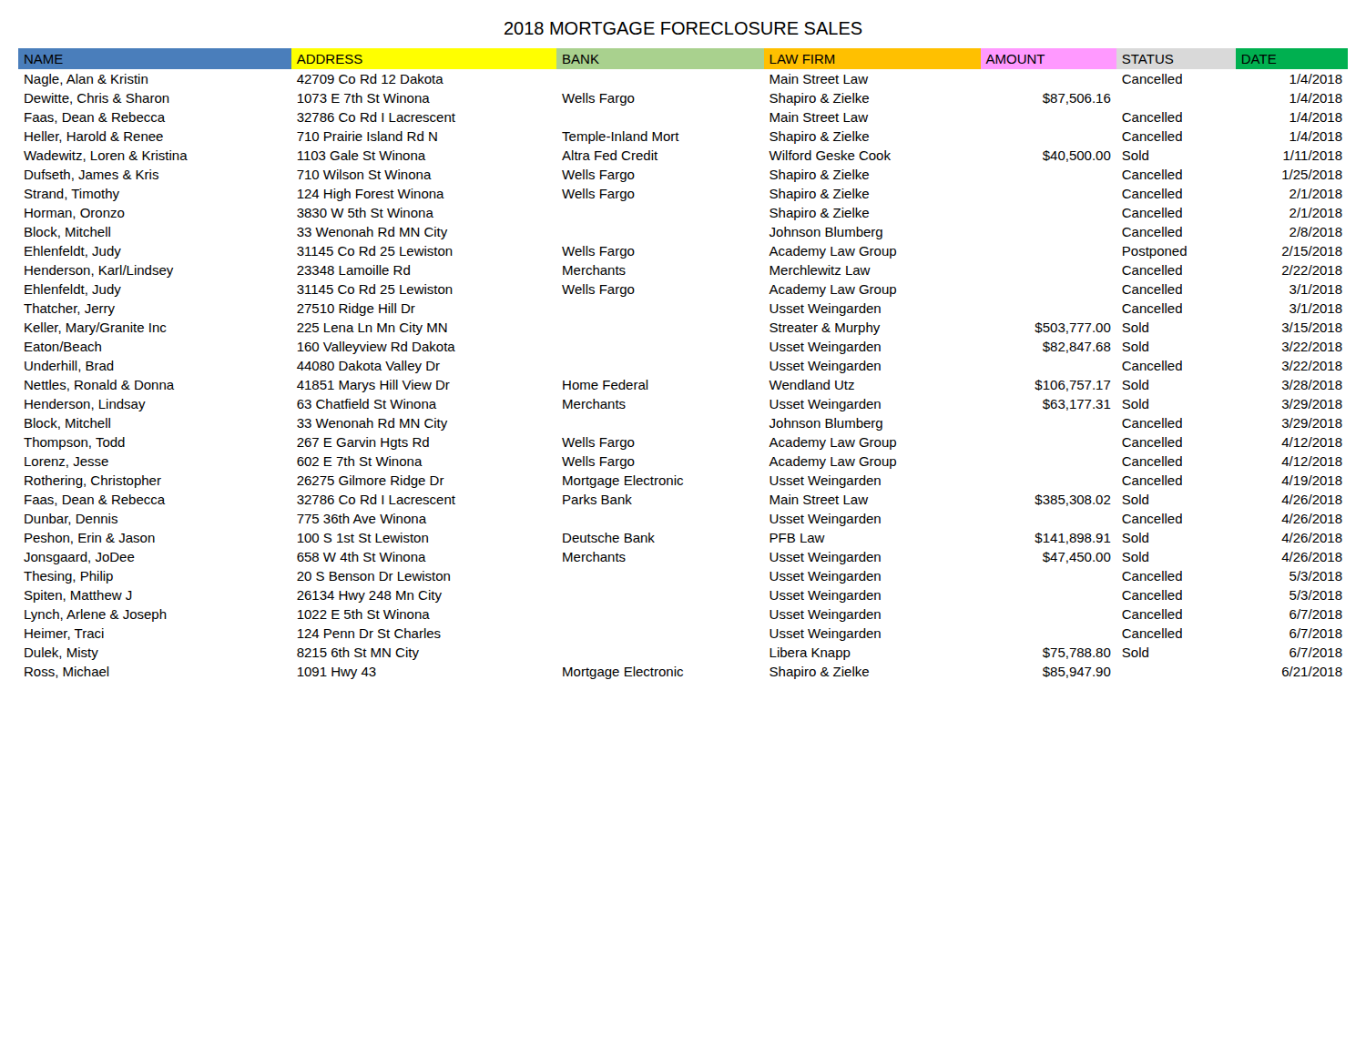2018 MORTGAGE FORECLOSURE SALES
| NAME | ADDRESS | BANK | LAW FIRM | AMOUNT | STATUS | DATE |
| --- | --- | --- | --- | --- | --- | --- |
| Nagle, Alan & Kristin | 42709 Co Rd 12 Dakota | | Main Street Law | | Cancelled | 1/4/2018 |
| Dewitte, Chris & Sharon | 1073 E 7th St Winona | Wells Fargo | Shapiro & Zielke | $87,506.16 | | 1/4/2018 |
| Faas, Dean & Rebecca | 32786 Co Rd I Lacrescent | | Main Street Law | | Cancelled | 1/4/2018 |
| Heller, Harold & Renee | 710 Prairie Island Rd N | Temple-Inland Mort | Shapiro & Zielke | | Cancelled | 1/4/2018 |
| Wadewitz, Loren & Kristina | 1103 Gale St Winona | Altra Fed Credit | Wilford Geske Cook | $40,500.00 | Sold | 1/11/2018 |
| Dufseth, James & Kris | 710 Wilson St Winona | Wells Fargo | Shapiro & Zielke | | Cancelled | 1/25/2018 |
| Strand, Timothy | 124 High Forest Winona | Wells Fargo | Shapiro & Zielke | | Cancelled | 2/1/2018 |
| Horman, Oronzo | 3830 W 5th St Winona | | Shapiro & Zielke | | Cancelled | 2/1/2018 |
| Block, Mitchell | 33 Wenonah Rd MN City | | Johnson Blumberg | | Cancelled | 2/8/2018 |
| Ehlenfeldt, Judy | 31145 Co Rd 25 Lewiston | Wells Fargo | Academy Law Group | | Postponed | 2/15/2018 |
| Henderson, Karl/Lindsey | 23348 Lamoille Rd | Merchants | Merchlewitz Law | | Cancelled | 2/22/2018 |
| Ehlenfeldt, Judy | 31145 Co Rd 25 Lewiston | Wells Fargo | Academy Law Group | | Cancelled | 3/1/2018 |
| Thatcher, Jerry | 27510 Ridge Hill Dr | | Usset Weingarden | | Cancelled | 3/1/2018 |
| Keller, Mary/Granite Inc | 225 Lena Ln Mn City MN | | Streater & Murphy | $503,777.00 | Sold | 3/15/2018 |
| Eaton/Beach | 160 Valleyview Rd Dakota | | Usset Weingarden | $82,847.68 | Sold | 3/22/2018 |
| Underhill, Brad | 44080 Dakota Valley Dr | | Usset Weingarden | | Cancelled | 3/22/2018 |
| Nettles, Ronald & Donna | 41851 Marys Hill View Dr | Home Federal | Wendland Utz | $106,757.17 | Sold | 3/28/2018 |
| Henderson, Lindsay | 63 Chatfield St Winona | Merchants | Usset Weingarden | $63,177.31 | Sold | 3/29/2018 |
| Block, Mitchell | 33 Wenonah Rd MN City | | Johnson Blumberg | | Cancelled | 3/29/2018 |
| Thompson, Todd | 267 E Garvin Hgts Rd | Wells Fargo | Academy Law Group | | Cancelled | 4/12/2018 |
| Lorenz, Jesse | 602 E 7th St Winona | Wells Fargo | Academy Law Group | | Cancelled | 4/12/2018 |
| Rothering, Christopher | 26275 Gilmore Ridge Dr | Mortgage Electronic | Usset Weingarden | | Cancelled | 4/19/2018 |
| Faas, Dean & Rebecca | 32786 Co Rd I Lacrescent | Parks Bank | Main Street Law | $385,308.02 | Sold | 4/26/2018 |
| Dunbar, Dennis | 775 36th Ave Winona | | Usset Weingarden | | Cancelled | 4/26/2018 |
| Peshon, Erin & Jason | 100 S 1st St Lewiston | Deutsche Bank | PFB Law | $141,898.91 | Sold | 4/26/2018 |
| Jonsgaard, JoDee | 658 W 4th St Winona | Merchants | Usset Weingarden | $47,450.00 | Sold | 4/26/2018 |
| Thesing, Philip | 20 S Benson Dr Lewiston | | Usset Weingarden | | Cancelled | 5/3/2018 |
| Spiten, Matthew J | 26134 Hwy 248 Mn City | | Usset Weingarden | | Cancelled | 5/3/2018 |
| Lynch, Arlene & Joseph | 1022 E 5th St Winona | | Usset Weingarden | | Cancelled | 6/7/2018 |
| Heimer, Traci | 124 Penn Dr St Charles | | Usset Weingarden | | Cancelled | 6/7/2018 |
| Dulek, Misty | 8215 6th St MN City | | Libera Knapp | $75,788.80 | Sold | 6/7/2018 |
| Ross, Michael | 1091 Hwy 43 | Mortgage Electronic | Shapiro & Zielke | $85,947.90 | | 6/21/2018 |